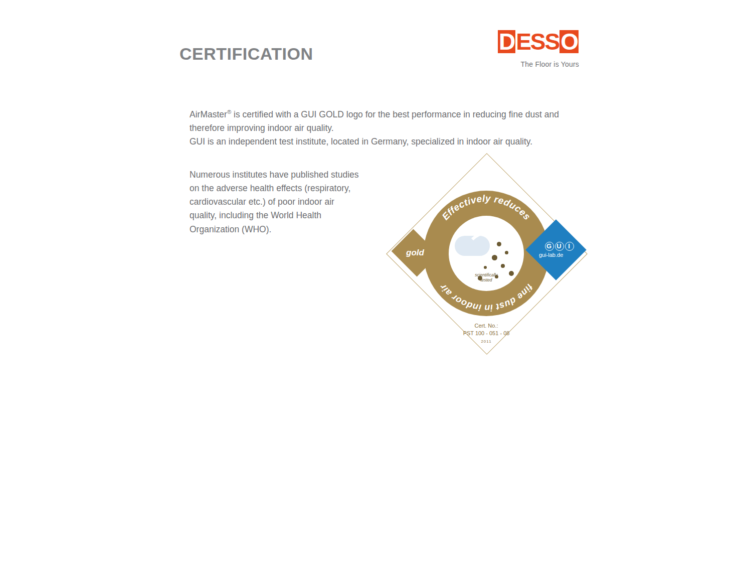CERTIFICATION
DESSO
The Floor is Yours
AirMaster® is certified with a GUI GOLD logo for the best performance in reducing fine dust and therefore improving indoor air quality.
GUI is an independent test institute, located in Germany, specialized in indoor air quality.
Numerous institutes have published studies on the adverse health effects (respiratory, cardiovascular etc.) of poor indoor air quality, including the World Health Organization (WHO).
Effectively reduces fine dust in indoor air
scientifically
tested
gold
GUI
gui-lab.de
Cert. No.:
PST 100 - 051 - 08
2011